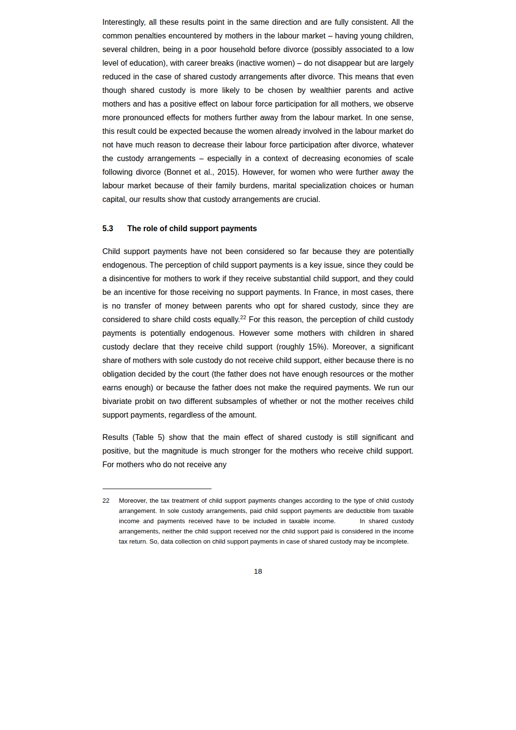Interestingly, all these results point in the same direction and are fully consistent. All the common penalties encountered by mothers in the labour market – having young children, several children, being in a poor household before divorce (possibly associated to a low level of education), with career breaks (inactive women) – do not disappear but are largely reduced in the case of shared custody arrangements after divorce. This means that even though shared custody is more likely to be chosen by wealthier parents and active mothers and has a positive effect on labour force participation for all mothers, we observe more pronounced effects for mothers further away from the labour market. In one sense, this result could be expected because the women already involved in the labour market do not have much reason to decrease their labour force participation after divorce, whatever the custody arrangements – especially in a context of decreasing economies of scale following divorce (Bonnet et al., 2015). However, for women who were further away the labour market because of their family burdens, marital specialization choices or human capital, our results show that custody arrangements are crucial.
5.3 The role of child support payments
Child support payments have not been considered so far because they are potentially endogenous. The perception of child support payments is a key issue, since they could be a disincentive for mothers to work if they receive substantial child support, and they could be an incentive for those receiving no support payments. In France, in most cases, there is no transfer of money between parents who opt for shared custody, since they are considered to share child costs equally.22 For this reason, the perception of child custody payments is potentially endogenous. However some mothers with children in shared custody declare that they receive child support (roughly 15%). Moreover, a significant share of mothers with sole custody do not receive child support, either because there is no obligation decided by the court (the father does not have enough resources or the mother earns enough) or because the father does not make the required payments. We run our bivariate probit on two different subsamples of whether or not the mother receives child support payments, regardless of the amount.
Results (Table 5) show that the main effect of shared custody is still significant and positive, but the magnitude is much stronger for the mothers who receive child support. For mothers who do not receive any
22 Moreover, the tax treatment of child support payments changes according to the type of child custody arrangement. In sole custody arrangements, paid child support payments are deductible from taxable income and payments received have to be included in taxable income. In shared custody arrangements, neither the child support received nor the child support paid is considered in the income tax return. So, data collection on child support payments in case of shared custody may be incomplete.
18